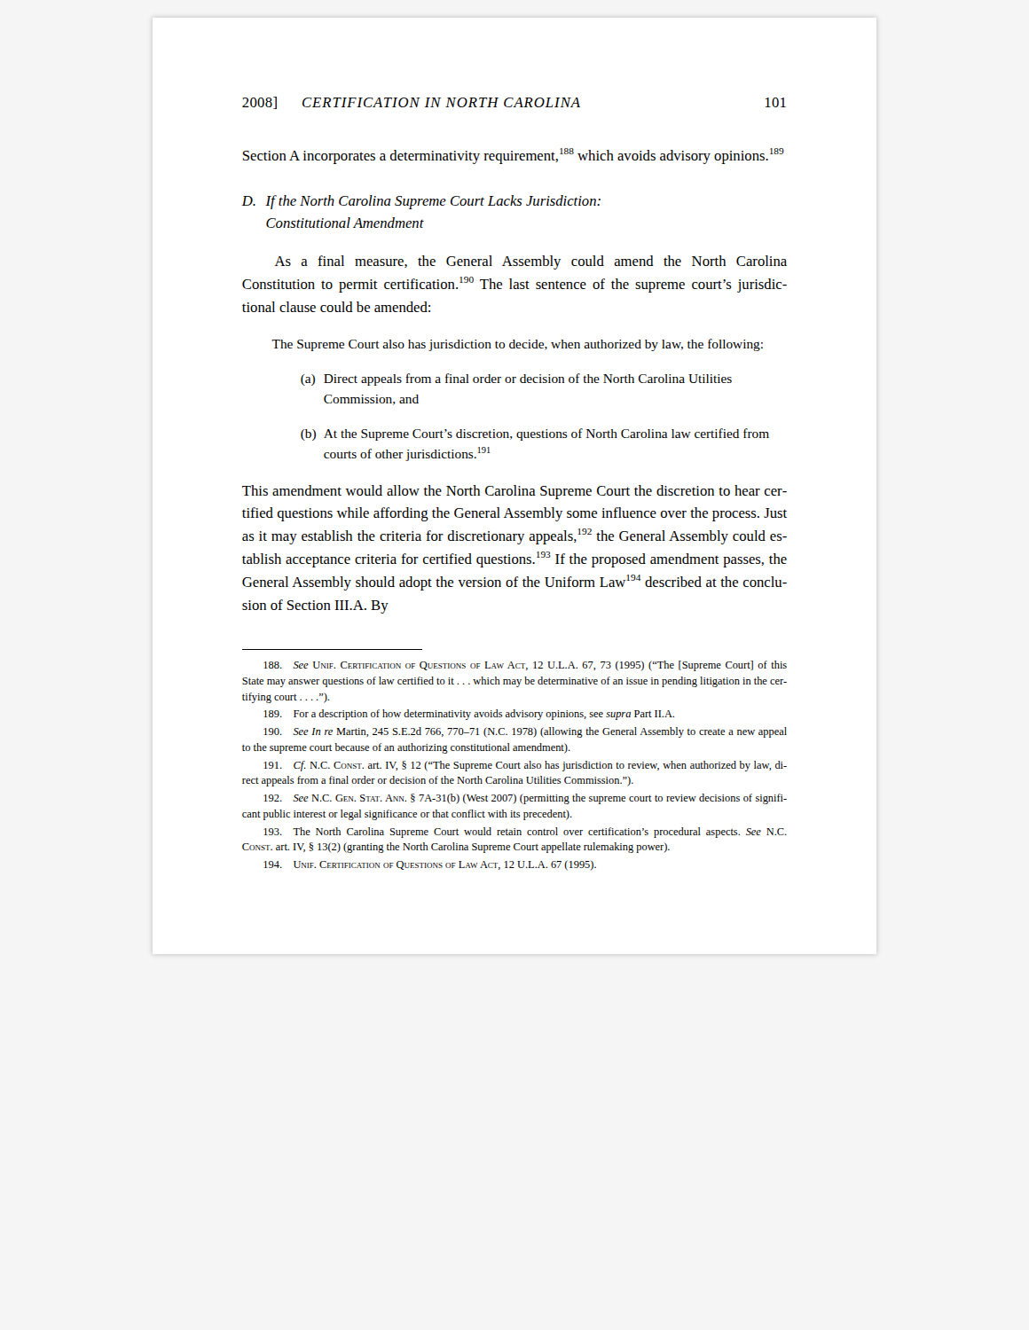2008] CERTIFICATION IN NORTH CAROLINA 101
Section A incorporates a determinativity requirement,188 which avoids advisory opinions.189
D. If the North Carolina Supreme Court Lacks Jurisdiction:
Constitutional Amendment
As a final measure, the General Assembly could amend the North Carolina Constitution to permit certification.190 The last sentence of the supreme court’s jurisdictional clause could be amended:
The Supreme Court also has jurisdiction to decide, when authorized by law, the following:
(a) Direct appeals from a final order or decision of the North Carolina Utilities Commission, and
(b) At the Supreme Court’s discretion, questions of North Carolina law certified from courts of other jurisdictions.191
This amendment would allow the North Carolina Supreme Court the discretion to hear certified questions while affording the General Assembly some influence over the process. Just as it may establish the criteria for discretionary appeals,192 the General Assembly could establish acceptance criteria for certified questions.193 If the proposed amendment passes, the General Assembly should adopt the version of the Uniform Law194 described at the conclusion of Section III.A. By
188. See Unif. Certification of Questions of Law Act, 12 U.L.A. 67, 73 (1995) (“The [Supreme Court] of this State may answer questions of law certified to it . . . which may be determinative of an issue in pending litigation in the certifying court . . . .”).
189. For a description of how determinativity avoids advisory opinions, see supra Part II.A.
190. See In re Martin, 245 S.E.2d 766, 770–71 (N.C. 1978) (allowing the General Assembly to create a new appeal to the supreme court because of an authorizing constitutional amendment).
191. Cf. N.C. Const. art. IV, § 12 (“The Supreme Court also has jurisdiction to review, when authorized by law, direct appeals from a final order or decision of the North Carolina Utilities Commission.”).
192. See N.C. Gen. Stat. Ann. § 7A-31(b) (West 2007) (permitting the supreme court to review decisions of significant public interest or legal significance or that conflict with its precedent).
193. The North Carolina Supreme Court would retain control over certification’s procedural aspects. See N.C. Const. art. IV, § 13(2) (granting the North Carolina Supreme Court appellate rulemaking power).
194. Unif. Certification of Questions of Law Act, 12 U.L.A. 67 (1995).